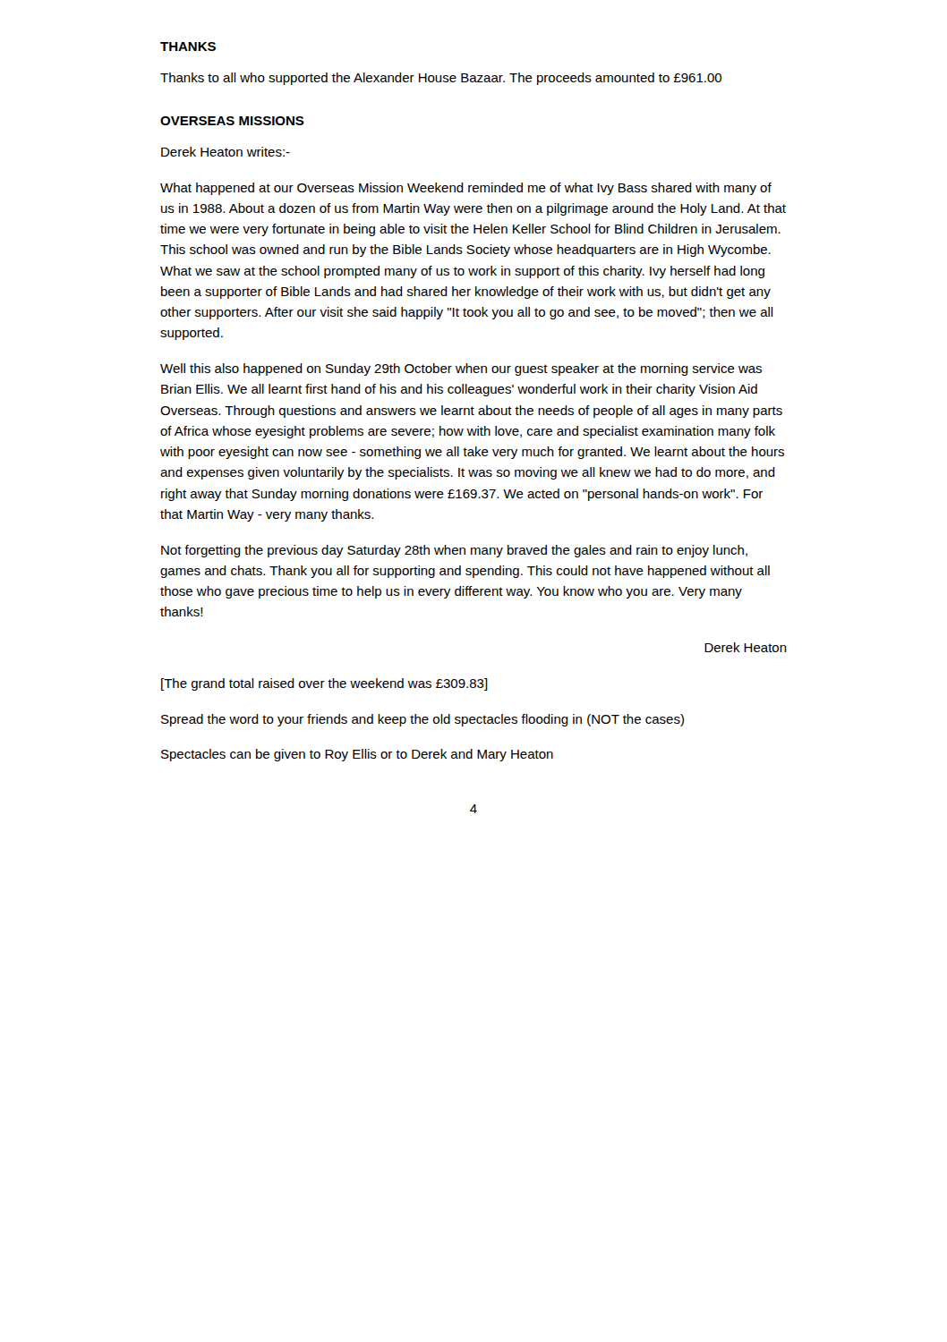Thanks
Thanks to all who supported the Alexander House Bazaar. The proceeds amounted to £961.00
Overseas Missions
Derek Heaton writes:-
What happened at our Overseas Mission Weekend reminded me of what Ivy Bass shared with many of us in 1988. About a dozen of us from Martin Way were then on a pilgrimage around the Holy Land. At that time we were very fortunate in being able to visit the Helen Keller School for Blind Children in Jerusalem. This school was owned and run by the Bible Lands Society whose headquarters are in High Wycombe. What we saw at the school prompted many of us to work in support of this charity. Ivy herself had long been a supporter of Bible Lands and had shared her knowledge of their work with us, but didn't get any other supporters. After our visit she said happily "It took you all to go and see, to be moved"; then we all supported.
Well this also happened on Sunday 29th October when our guest speaker at the morning service was Brian Ellis. We all learnt first hand of his and his colleagues' wonderful work in their charity Vision Aid Overseas. Through questions and answers we learnt about the needs of people of all ages in many parts of Africa whose eyesight problems are severe; how with love, care and specialist examination many folk with poor eyesight can now see - something we all take very much for granted. We learnt about the hours and expenses given voluntarily by the specialists. It was so moving we all knew we had to do more, and right away that Sunday morning donations were £169.37. We acted on "personal hands-on work". For that Martin Way - very many thanks.
Not forgetting the previous day Saturday 28th when many braved the gales and rain to enjoy lunch, games and chats. Thank you all for supporting and spending. This could not have happened without all those who gave precious time to help us in every different way. You know who you are. Very many thanks!
Derek Heaton
[The grand total raised over the weekend was £309.83]
Spread the word to your friends and keep the old spectacles flooding in (NOT the cases)
Spectacles can be given to Roy Ellis or to Derek and Mary Heaton
4